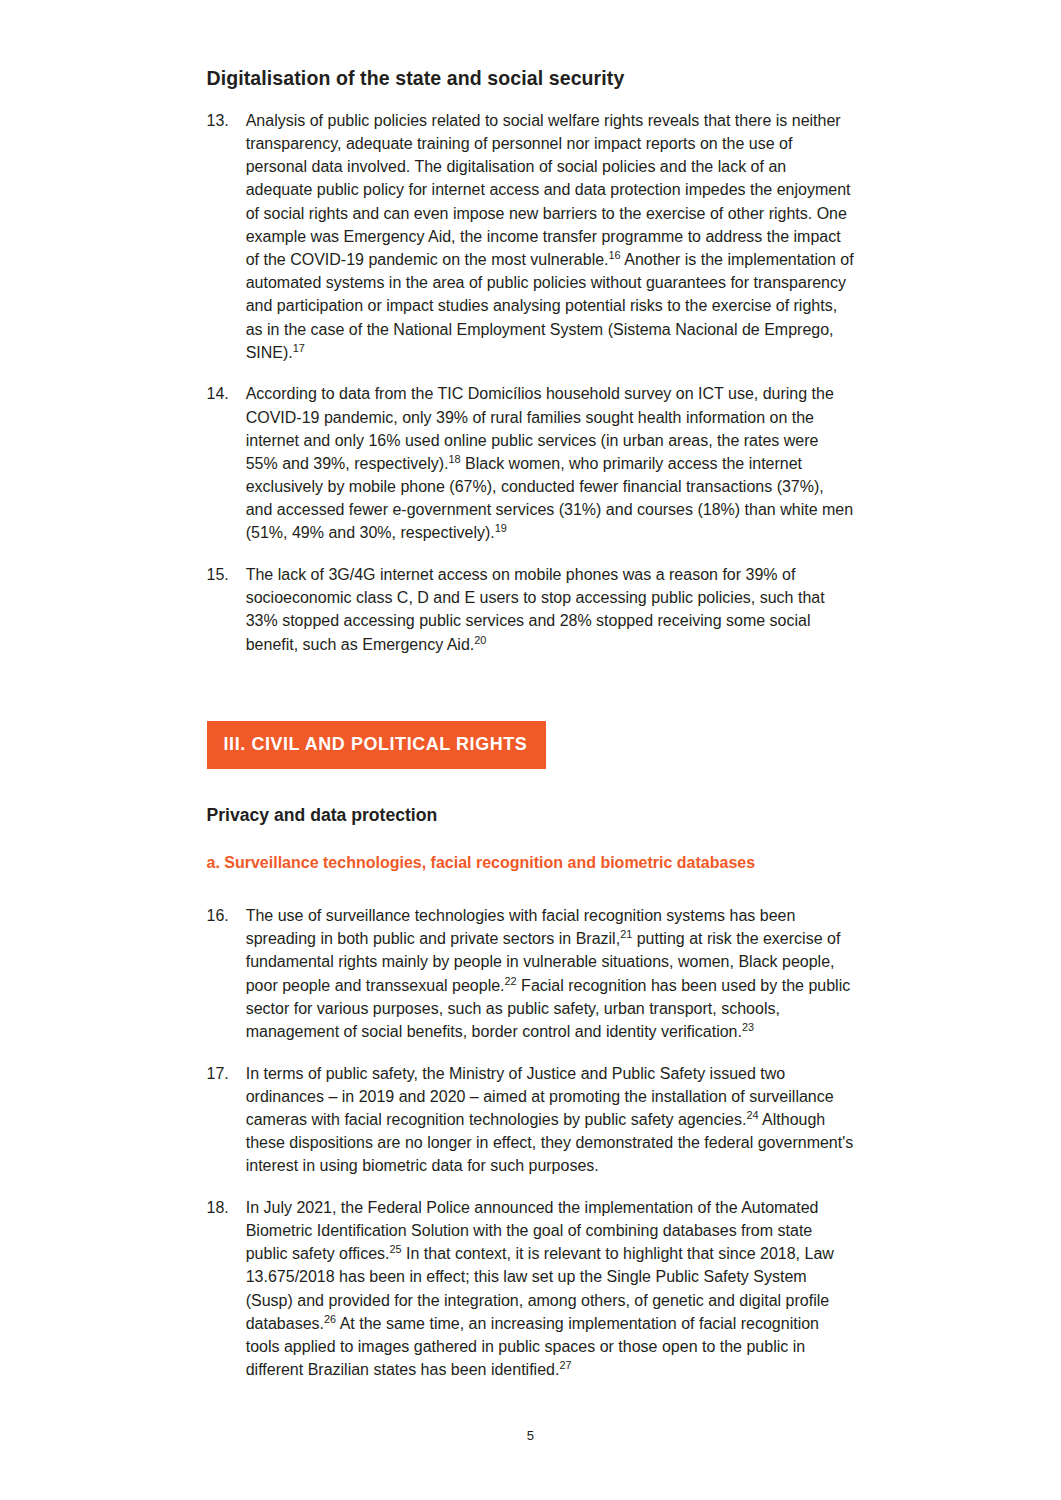Digitalisation of the state and social security
13. Analysis of public policies related to social welfare rights reveals that there is neither transparency, adequate training of personnel nor impact reports on the use of personal data involved. The digitalisation of social policies and the lack of an adequate public policy for internet access and data protection impedes the enjoyment of social rights and can even impose new barriers to the exercise of other rights. One example was Emergency Aid, the income transfer programme to address the impact of the COVID-19 pandemic on the most vulnerable.16 Another is the implementation of automated systems in the area of public policies without guarantees for transparency and participation or impact studies analysing potential risks to the exercise of rights, as in the case of the National Employment System (Sistema Nacional de Emprego, SINE).17
14. According to data from the TIC Domicílios household survey on ICT use, during the COVID-19 pandemic, only 39% of rural families sought health information on the internet and only 16% used online public services (in urban areas, the rates were 55% and 39%, respectively).18 Black women, who primarily access the internet exclusively by mobile phone (67%), conducted fewer financial transactions (37%), and accessed fewer e-government services (31%) and courses (18%) than white men (51%, 49% and 30%, respectively).19
15. The lack of 3G/4G internet access on mobile phones was a reason for 39% of socioeconomic class C, D and E users to stop accessing public policies, such that 33% stopped accessing public services and 28% stopped receiving some social benefit, such as Emergency Aid.20
III. CIVIL AND POLITICAL RIGHTS
Privacy and data protection
a. Surveillance technologies, facial recognition and biometric databases
16. The use of surveillance technologies with facial recognition systems has been spreading in both public and private sectors in Brazil,21 putting at risk the exercise of fundamental rights mainly by people in vulnerable situations, women, Black people, poor people and transsexual people.22 Facial recognition has been used by the public sector for various purposes, such as public safety, urban transport, schools, management of social benefits, border control and identity verification.23
17. In terms of public safety, the Ministry of Justice and Public Safety issued two ordinances – in 2019 and 2020 – aimed at promoting the installation of surveillance cameras with facial recognition technologies by public safety agencies.24 Although these dispositions are no longer in effect, they demonstrated the federal government's interest in using biometric data for such purposes.
18. In July 2021, the Federal Police announced the implementation of the Automated Biometric Identification Solution with the goal of combining databases from state public safety offices.25 In that context, it is relevant to highlight that since 2018, Law 13.675/2018 has been in effect; this law set up the Single Public Safety System (Susp) and provided for the integration, among others, of genetic and digital profile databases.26 At the same time, an increasing implementation of facial recognition tools applied to images gathered in public spaces or those open to the public in different Brazilian states has been identified.27
5